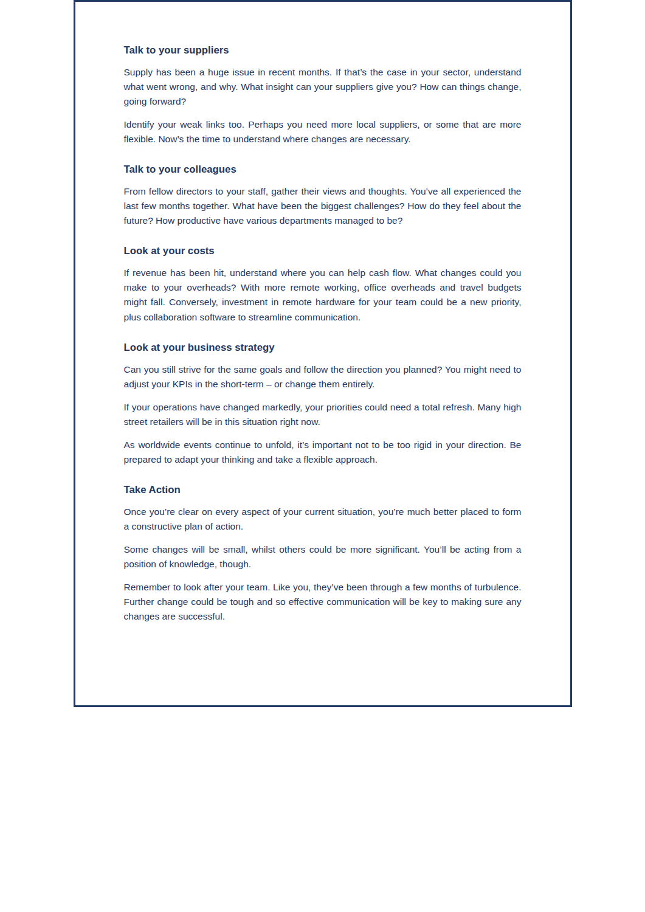Talk to your suppliers
Supply has been a huge issue in recent months. If that’s the case in your sector, understand what went wrong, and why. What insight can your suppliers give you? How can things change, going forward?
Identify your weak links too. Perhaps you need more local suppliers, or some that are more flexible. Now’s the time to understand where changes are necessary.
Talk to your colleagues
From fellow directors to your staff, gather their views and thoughts. You’ve all experienced the last few months together. What have been the biggest challenges? How do they feel about the future? How productive have various departments managed to be?
Look at your costs
If revenue has been hit, understand where you can help cash flow. What changes could you make to your overheads? With more remote working, office overheads and travel budgets might fall. Conversely, investment in remote hardware for your team could be a new priority, plus collaboration software to streamline communication.
Look at your business strategy
Can you still strive for the same goals and follow the direction you planned? You might need to adjust your KPIs in the short-term – or change them entirely.
If your operations have changed markedly, your priorities could need a total refresh. Many high street retailers will be in this situation right now.
As worldwide events continue to unfold, it’s important not to be too rigid in your direction. Be prepared to adapt your thinking and take a flexible approach.
Take Action
Once you’re clear on every aspect of your current situation, you’re much better placed to form a constructive plan of action.
Some changes will be small, whilst others could be more significant. You’ll be acting from a position of knowledge, though.
Remember to look after your team. Like you, they’ve been through a few months of turbulence. Further change could be tough and so effective communication will be key to making sure any changes are successful.